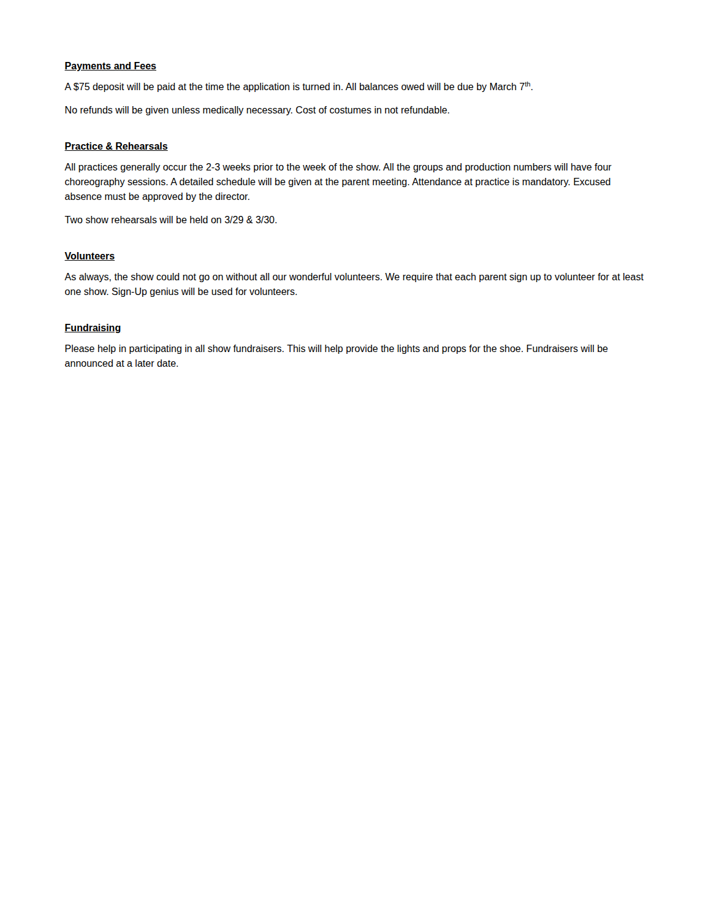Payments and Fees
A $75 deposit will be paid at the time the application is turned in. All balances owed will be due by March 7th.
No refunds will be given unless medically necessary. Cost of costumes in not refundable.
Practice & Rehearsals
All practices generally occur the 2-3 weeks prior to the week of the show. All the groups and production numbers will have four choreography sessions. A detailed schedule will be given at the parent meeting. Attendance at practice is mandatory. Excused absence must be approved by the director.
Two show rehearsals will be held on 3/29 & 3/30.
Volunteers
As always, the show could not go on without all our wonderful volunteers. We require that each parent sign up to volunteer for at least one show. Sign-Up genius will be used for volunteers.
Fundraising
Please help in participating in all show fundraisers. This will help provide the lights and props for the shoe. Fundraisers will be announced at a later date.